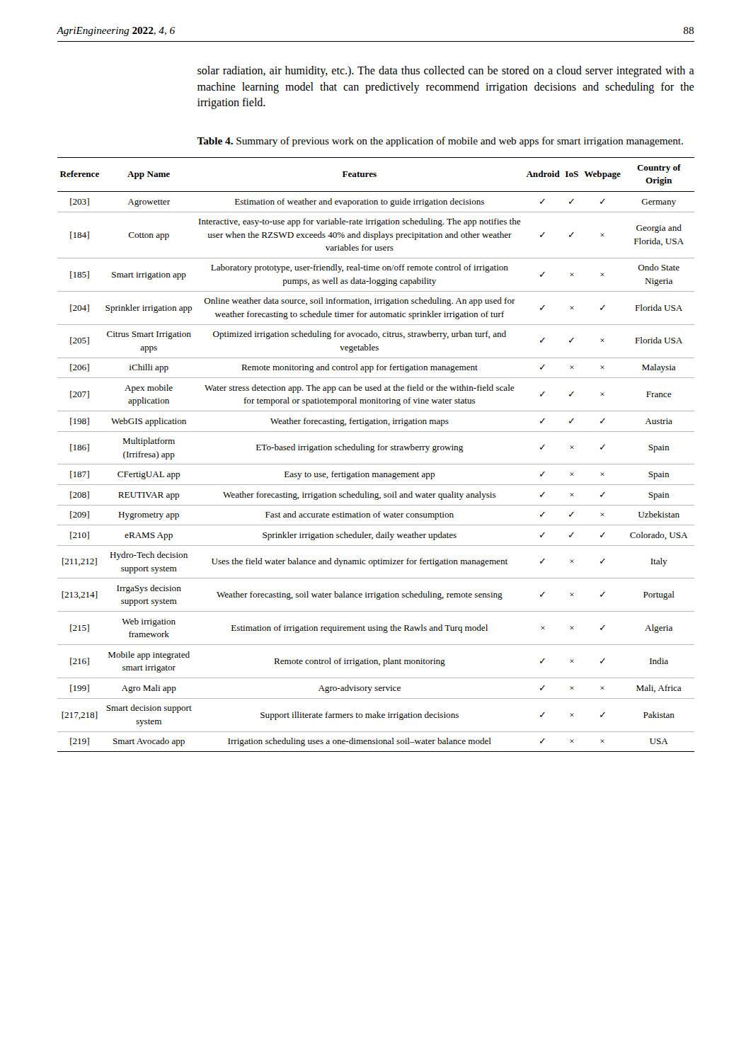AgriEngineering 2022, 4, 6
88
solar radiation, air humidity, etc.). The data thus collected can be stored on a cloud server integrated with a machine learning model that can predictively recommend irrigation decisions and scheduling for the irrigation field.
Table 4. Summary of previous work on the application of mobile and web apps for smart irrigation management.
| Reference | App Name | Features | Android | IoS | Webpage | Country of Origin |
| --- | --- | --- | --- | --- | --- | --- |
| [203] | Agrowetter | Estimation of weather and evaporation to guide irrigation decisions | | | | Germany |
| [184] | Cotton app | Interactive, easy-to-use app for variable-rate irrigation scheduling. The app notifies the user when the RZSWD exceeds 40% and displays precipitation and other weather variables for users | | | | Georgia and Florida, USA |
| [185] | Smart irrigation app | Laboratory prototype, user-friendly, real-time on/off remote control of irrigation pumps, as well as data-logging capability | | | | Ondo State Nigeria |
| [204] | Sprinkler irrigation app | Online weather data source, soil information, irrigation scheduling. An app used for weather forecasting to schedule timer for automatic sprinkler irrigation of turf | | | | Florida USA |
| [205] | Citrus Smart Irrigation apps | Optimized irrigation scheduling for avocado, citrus, strawberry, urban turf, and vegetables | | | | Florida USA |
| [206] | iChilli app | Remote monitoring and control app for fertigation management | | | | Malaysia |
| [207] | Apex mobile application | Water stress detection app. The app can be used at the field or the within-field scale for temporal or spatiotemporal monitoring of vine water status | | | | France |
| [198] | WebGIS application | Weather forecasting, fertigation, irrigation maps | | | | Austria |
| [186] | Multiplatform (Irrifresa) app | ETo-based irrigation scheduling for strawberry growing | | | | Spain |
| [187] | CFertigUAL app | Easy to use, fertigation management app | | | | Spain |
| [208] | REUTIVAR app | Weather forecasting, irrigation scheduling, soil and water quality analysis | | | | Spain |
| [209] | Hygrometry app | Fast and accurate estimation of water consumption | | | | Uzbekistan |
| [210] | eRAMS App | Sprinkler irrigation scheduler, daily weather updates | | | | Colorado, USA |
| [211,212] | Hydro-Tech decision support system | Uses the field water balance and dynamic optimizer for fertigation management | | | | Italy |
| [213,214] | IrrgaSys decision support system | Weather forecasting, soil water balance irrigation scheduling, remote sensing | | | | Portugal |
| [215] | Web irrigation framework | Estimation of irrigation requirement using the Rawls and Turq model | | | | Algeria |
| [216] | Mobile app integrated smart irrigator | Remote control of irrigation, plant monitoring | | | | India |
| [199] | Agro Mali app | Agro-advisory service | | | | Mali, Africa |
| [217,218] | Smart decision support system | Support illiterate farmers to make irrigation decisions | | | | Pakistan |
| [219] | Smart Avocado app | Irrigation scheduling uses a one-dimensional soil–water balance model | | | | USA |